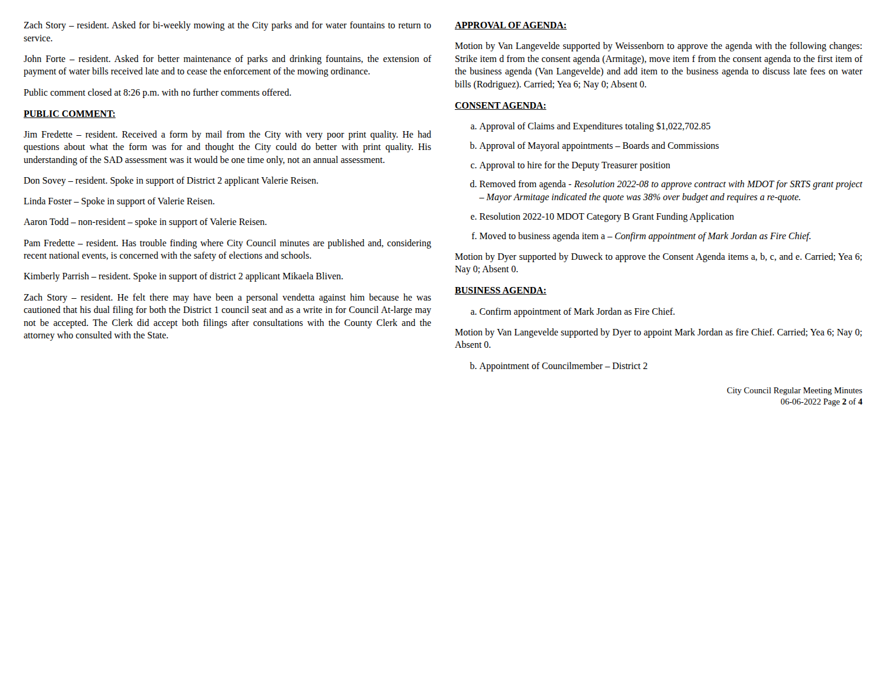Zach Story – resident. Asked for bi-weekly mowing at the City parks and for water fountains to return to service.
John Forte – resident. Asked for better maintenance of parks and drinking fountains, the extension of payment of water bills received late and to cease the enforcement of the mowing ordinance.
Public comment closed at 8:26 p.m. with no further comments offered.
PUBLIC COMMENT:
Jim Fredette – resident. Received a form by mail from the City with very poor print quality. He had questions about what the form was for and thought the City could do better with print quality. His understanding of the SAD assessment was it would be one time only, not an annual assessment.
Don Sovey – resident. Spoke in support of District 2 applicant Valerie Reisen.
Linda Foster – Spoke in support of Valerie Reisen.
Aaron Todd – non-resident – spoke in support of Valerie Reisen.
Pam Fredette – resident. Has trouble finding where City Council minutes are published and, considering recent national events, is concerned with the safety of elections and schools.
Kimberly Parrish – resident. Spoke in support of district 2 applicant Mikaela Bliven.
Zach Story – resident. He felt there may have been a personal vendetta against him because he was cautioned that his dual filing for both the District 1 council seat and as a write in for Council At-large may not be accepted. The Clerk did accept both filings after consultations with the County Clerk and the attorney who consulted with the State.
APPROVAL OF AGENDA:
Motion by Van Langevelde supported by Weissenborn to approve the agenda with the following changes: Strike item d from the consent agenda (Armitage), move item f from the consent agenda to the first item of the business agenda (Van Langevelde) and add item to the business agenda to discuss late fees on water bills (Rodriguez). Carried; Yea 6; Nay 0; Absent 0.
CONSENT AGENDA:
Approval of Claims and Expenditures totaling $1,022,702.85
Approval of Mayoral appointments – Boards and Commissions
Approval to hire for the Deputy Treasurer position
Removed from agenda - Resolution 2022-08 to approve contract with MDOT for SRTS grant project – Mayor Armitage indicated the quote was 38% over budget and requires a re-quote.
Resolution 2022-10 MDOT Category B Grant Funding Application
Moved to business agenda item a – Confirm appointment of Mark Jordan as Fire Chief.
Motion by Dyer supported by Duweck to approve the Consent Agenda items a, b, c, and e. Carried; Yea 6; Nay 0; Absent 0.
BUSINESS AGENDA:
Confirm appointment of Mark Jordan as Fire Chief.
Motion by Van Langevelde supported by Dyer to appoint Mark Jordan as fire Chief. Carried; Yea 6; Nay 0; Absent 0.
Appointment of Councilmember – District 2
City Council Regular Meeting Minutes 06-06-2022 Page 2 of 4